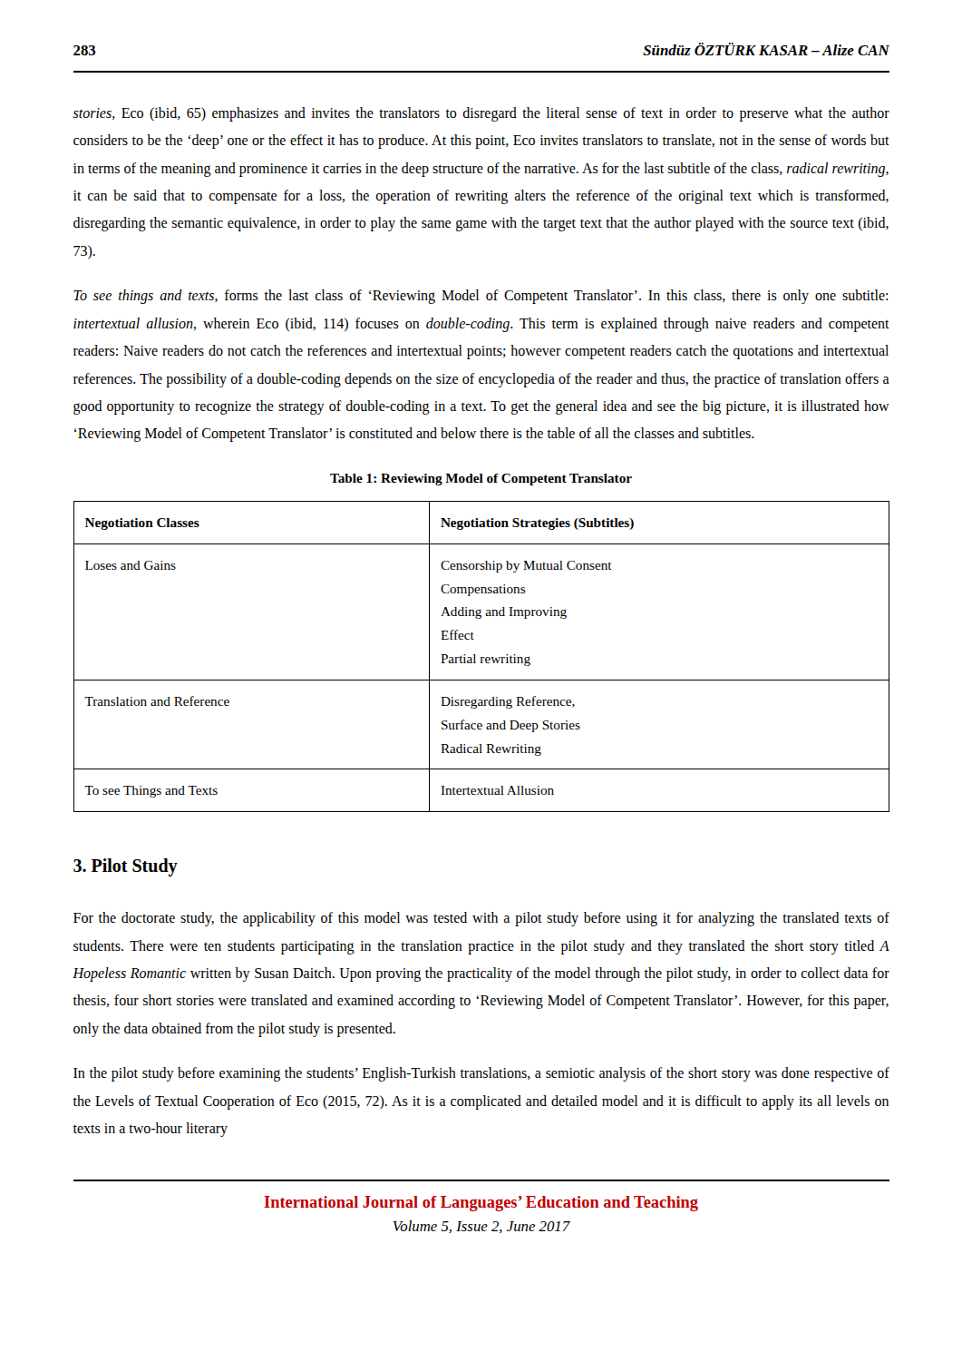283 Sündüz ÖZTÜRK KASAR – Alize CAN
stories, Eco (ibid, 65) emphasizes and invites the translators to disregard the literal sense of text in order to preserve what the author considers to be the ‘deep’ one or the effect it has to produce. At this point, Eco invites translators to translate, not in the sense of words but in terms of the meaning and prominence it carries in the deep structure of the narrative. As for the last subtitle of the class, radical rewriting, it can be said that to compensate for a loss, the operation of rewriting alters the reference of the original text which is transformed, disregarding the semantic equivalence, in order to play the same game with the target text that the author played with the source text (ibid, 73).
To see things and texts, forms the last class of ‘Reviewing Model of Competent Translator’. In this class, there is only one subtitle: intertextual allusion, wherein Eco (ibid, 114) focuses on double-coding. This term is explained through naive readers and competent readers: Naive readers do not catch the references and intertextual points; however competent readers catch the quotations and intertextual references. The possibility of a double-coding depends on the size of encyclopedia of the reader and thus, the practice of translation offers a good opportunity to recognize the strategy of double-coding in a text. To get the general idea and see the big picture, it is illustrated how ‘Reviewing Model of Competent Translator’ is constituted and below there is the table of all the classes and subtitles.
Table 1: Reviewing Model of Competent Translator
| Negotiation Classes | Negotiation Strategies (Subtitles) |
| --- | --- |
| Loses and Gains | Censorship by Mutual Consent Compensations Adding and Improving Effect Partial rewriting |
| Translation and Reference | Disregarding Reference, Surface and Deep Stories Radical Rewriting |
| To see Things and Texts | Intertextual Allusion |
3. Pilot Study
For the doctorate study, the applicability of this model was tested with a pilot study before using it for analyzing the translated texts of students. There were ten students participating in the translation practice in the pilot study and they translated the short story titled A Hopeless Romantic written by Susan Daitch. Upon proving the practicality of the model through the pilot study, in order to collect data for thesis, four short stories were translated and examined according to ‘Reviewing Model of Competent Translator’. However, for this paper, only the data obtained from the pilot study is presented.
In the pilot study before examining the students’ English-Turkish translations, a semiotic analysis of the short story was done respective of the Levels of Textual Cooperation of Eco (2015, 72). As it is a complicated and detailed model and it is difficult to apply its all levels on texts in a two-hour literary
International Journal of Languages’ Education and Teaching
Volume 5, Issue 2, June 2017